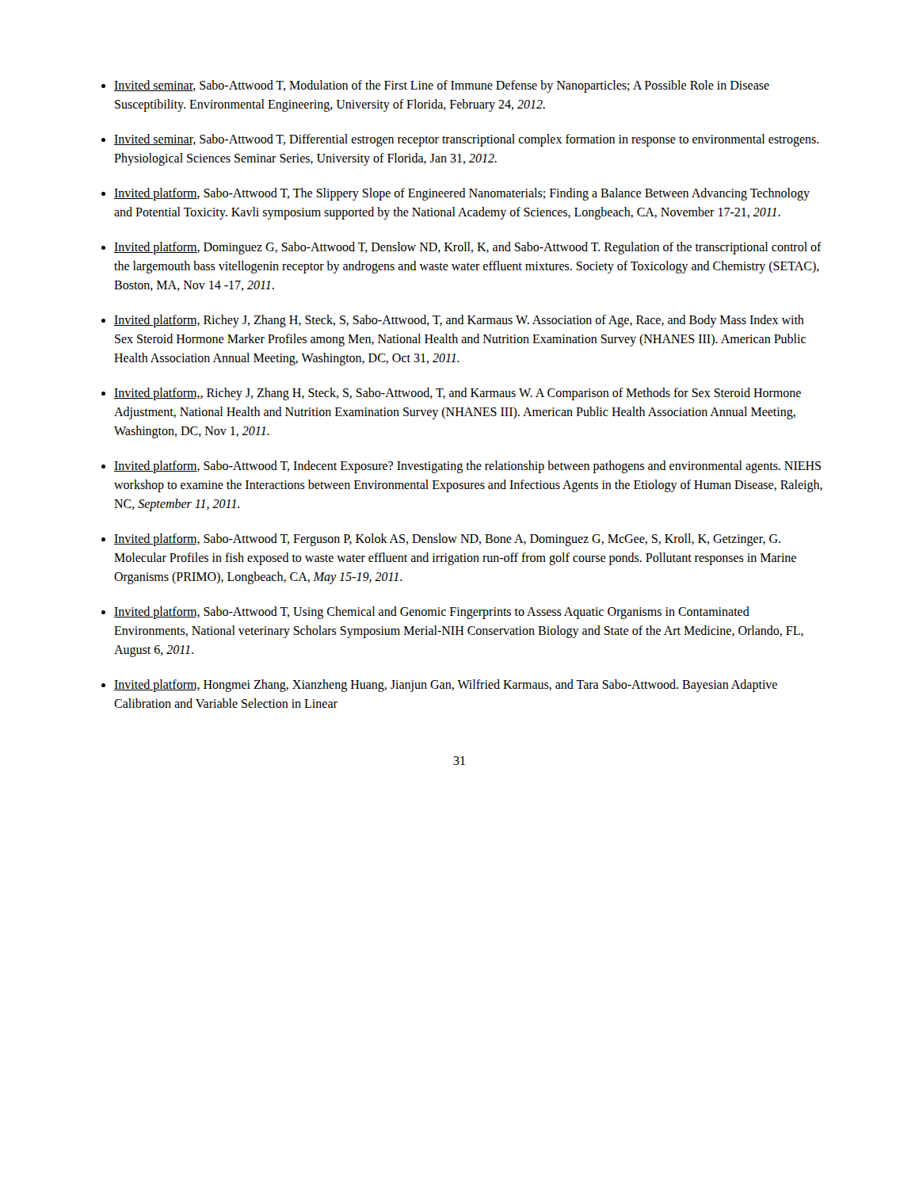Invited seminar, Sabo-Attwood T, Modulation of the First Line of Immune Defense by Nanoparticles; A Possible Role in Disease Susceptibility. Environmental Engineering, University of Florida, February 24, 2012.
Invited seminar, Sabo-Attwood T, Differential estrogen receptor transcriptional complex formation in response to environmental estrogens. Physiological Sciences Seminar Series, University of Florida, Jan 31, 2012.
Invited platform, Sabo-Attwood T, The Slippery Slope of Engineered Nanomaterials; Finding a Balance Between Advancing Technology and Potential Toxicity. Kavli symposium supported by the National Academy of Sciences, Longbeach, CA, November 17-21, 2011.
Invited platform, Dominguez G, Sabo-Attwood T, Denslow ND, Kroll, K, and Sabo-Attwood T. Regulation of the transcriptional control of the largemouth bass vitellogenin receptor by androgens and waste water effluent mixtures. Society of Toxicology and Chemistry (SETAC), Boston, MA, Nov 14 -17, 2011.
Invited platform, Richey J, Zhang H, Steck, S, Sabo-Attwood, T, and Karmaus W. Association of Age, Race, and Body Mass Index with Sex Steroid Hormone Marker Profiles among Men, National Health and Nutrition Examination Survey (NHANES III). American Public Health Association Annual Meeting, Washington, DC, Oct 31, 2011.
Invited platform,, Richey J, Zhang H, Steck, S, Sabo-Attwood, T, and Karmaus W. A Comparison of Methods for Sex Steroid Hormone Adjustment, National Health and Nutrition Examination Survey (NHANES III). American Public Health Association Annual Meeting, Washington, DC, Nov 1, 2011.
Invited platform, Sabo-Attwood T, Indecent Exposure? Investigating the relationship between pathogens and environmental agents. NIEHS workshop to examine the Interactions between Environmental Exposures and Infectious Agents in the Etiology of Human Disease, Raleigh, NC, September 11, 2011.
Invited platform, Sabo-Attwood T, Ferguson P, Kolok AS, Denslow ND, Bone A, Dominguez G, McGee, S, Kroll, K, Getzinger, G. Molecular Profiles in fish exposed to waste water effluent and irrigation run-off from golf course ponds. Pollutant responses in Marine Organisms (PRIMO), Longbeach, CA, May 15-19, 2011.
Invited platform, Sabo-Attwood T, Using Chemical and Genomic Fingerprints to Assess Aquatic Organisms in Contaminated Environments, National veterinary Scholars Symposium Merial-NIH Conservation Biology and State of the Art Medicine, Orlando, FL, August 6, 2011.
Invited platform, Hongmei Zhang, Xianzheng Huang, Jianjun Gan, Wilfried Karmaus, and Tara Sabo-Attwood. Bayesian Adaptive Calibration and Variable Selection in Linear
31